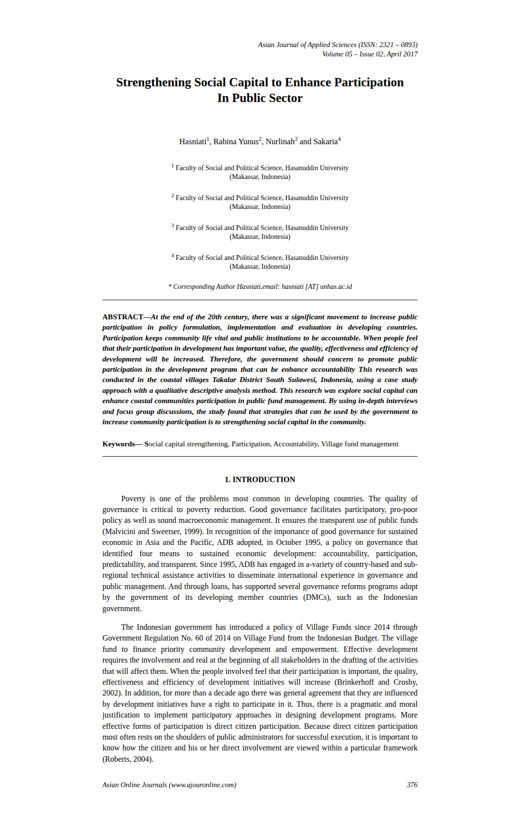Asian Journal of Applied Sciences (ISSN: 2321 – 0893)
Volume 05 – Issue 02, April 2017
Strengthening Social Capital to Enhance Participation
In Public Sector
Hasniati1, Rabina Yunus2, Nurlinah3 and Sakaria4
1 Faculty of Social and Political Science, Hasanuddin University
(Makassar, Indonesia)
2 Faculty of Social and Political Science, Hasanuddin University
(Makassar, Indonesia)
3 Faculty of Social and Political Science, Hasanuddin University
(Makassar, Indonesia)
4 Faculty of Social and Political Science, Hasanuddin University
(Makassar, Indonesia)
* Corresponding Author Hasniati,email: hasniati [AT] unhas.ac.id
ABSTRACT—At the end of the 20th century, there was a significant movement to increase public participation in policy formulation, implementation and evaluation in developing countries. Participation keeps community life vital and public institutions to be accountable. When people feel that their participation in development has important value, the quality, effectiveness and efficiency of development will be increased. Therefore, the government should concern to promote public participation in the development program that can be enhance accountability This research was conducted in the coastal villages Takalar District South Sulawesi, Indonesia, using a case study approach with a qualitative descriptive analysis method. This research was explore social capital can enhance coastal communities participation in public fund management. By using in-depth interviews and focus group discussions, the study found that strategies that can be used by the government to increase community participation is to strengthening social capital in the community.
Keywords— Social capital strengthening, Participation, Accountability, Village fund management
1. INTRODUCTION
Poverty is one of the problems most common in developing countries. The quality of governance is critical to poverty reduction. Good governance facilitates participatory, pro-poor policy as well as sound macroeconomic management. It ensures the transparent use of public funds (Malvicini and Sweetser, 1999). In recognition of the importance of good governance for sustained economic in Asia and the Pacific, ADB adopted, in October 1995, a policy on governance that identified four means to sustained economic development: accountability, participation, predictability, and transparent. Since 1995, ADB has engaged in a-variety of country-based and sub-regional technical assistance activities to disseminate international experience in governance and public management. And through loans, has supported several governance reforms programs adopt by the government of its developing member countries (DMCs), such as the Indonesian government.
The Indonesian government has introduced a policy of Village Funds since 2014 through Government Regulation No. 60 of 2014 on Village Fund from the Indonesian Budget. The village fund to finance priority community development and empowerment. Effective development requires the involvement and real at the beginning of all stakeholders in the drafting of the activities that will affect them. When the people involved feel that their participation is important, the quality, effectiveness and efficiency of development initiatives will increase (Brinkerhoff and Crosby, 2002). In addition, for more than a decade ago there was general agreement that they are influenced by development initiatives have a right to participate in it. Thus, there is a pragmatic and moral justification to implement participatory approaches in designing development programs. More effective forms of participation is direct citizen participation. Because direct citizen participation most often rests on the shoulders of public administrators for successful execution, it is important to know how the citizen and his or her direct involvement are viewed within a particular framework (Roberts, 2004).
Asian Online Journals (www.ajouronline.com) 376